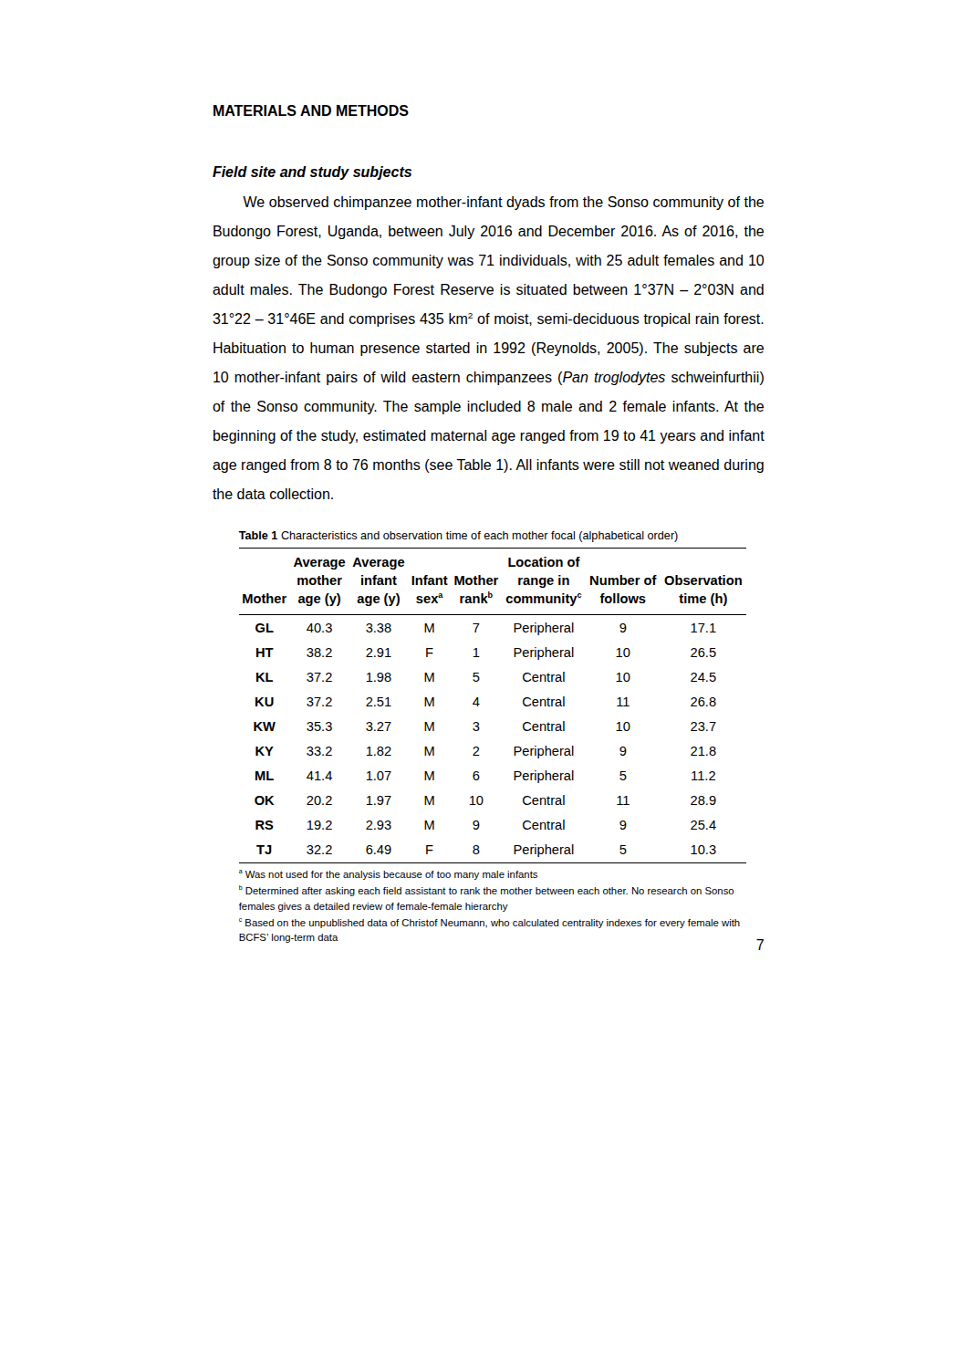MATERIALS AND METHODS
Field site and study subjects
We observed chimpanzee mother-infant dyads from the Sonso community of the Budongo Forest, Uganda, between July 2016 and December 2016. As of 2016, the group size of the Sonso community was 71 individuals, with 25 adult females and 10 adult males. The Budongo Forest Reserve is situated between 1°37N – 2°03N and 31°22 – 31°46E and comprises 435 km2 of moist, semi-deciduous tropical rain forest. Habituation to human presence started in 1992 (Reynolds, 2005). The subjects are 10 mother-infant pairs of wild eastern chimpanzees (Pan troglodytes schweinfurthii) of the Sonso community. The sample included 8 male and 2 female infants. At the beginning of the study, estimated maternal age ranged from 19 to 41 years and infant age ranged from 8 to 76 months (see Table 1). All infants were still not weaned during the data collection.
Table 1 Characteristics and observation time of each mother focal (alphabetical order)
| Mother | Average mother age (y) | Average infant age (y) | Infant sex a | Mother rank b | Location of range in community c | Number of follows | Observation time (h) |
| --- | --- | --- | --- | --- | --- | --- | --- |
| GL | 40.3 | 3.38 | M | 7 | Peripheral | 9 | 17.1 |
| HT | 38.2 | 2.91 | F | 1 | Peripheral | 10 | 26.5 |
| KL | 37.2 | 1.98 | M | 5 | Central | 10 | 24.5 |
| KU | 37.2 | 2.51 | M | 4 | Central | 11 | 26.8 |
| KW | 35.3 | 3.27 | M | 3 | Central | 10 | 23.7 |
| KY | 33.2 | 1.82 | M | 2 | Peripheral | 9 | 21.8 |
| ML | 41.4 | 1.07 | M | 6 | Peripheral | 5 | 11.2 |
| OK | 20.2 | 1.97 | M | 10 | Central | 11 | 28.9 |
| RS | 19.2 | 2.93 | M | 9 | Central | 9 | 25.4 |
| TJ | 32.2 | 6.49 | F | 8 | Peripheral | 5 | 10.3 |
a Was not used for the analysis because of too many male infants
b Determined after asking each field assistant to rank the mother between each other. No research on Sonso females gives a detailed review of female-female hierarchy
c Based on the unpublished data of Christof Neumann, who calculated centrality indexes for every female with BCFS’ long-term data
7